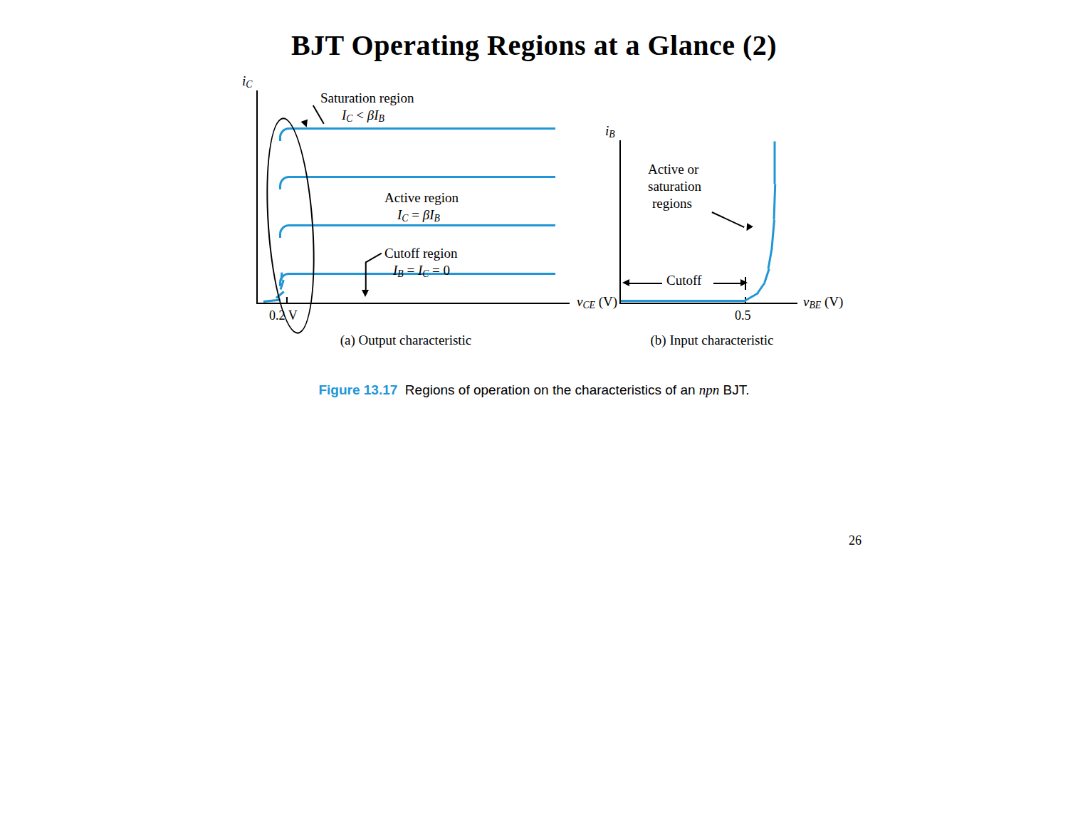BJT Operating Regions at a Glance (2)
iC
vCE (V)
0.2 V
Saturation region
IC < βI B
Active region
IC = βI B
Cutoff region
IB = IC = 0
(a) Output characteristic
iB
vBE (V)
0.5
Active or
saturation
regions
Cutoff
(b) Input characteristic
Figure 13.17 Regions of operation on the characteristics of an npn BJT.
26